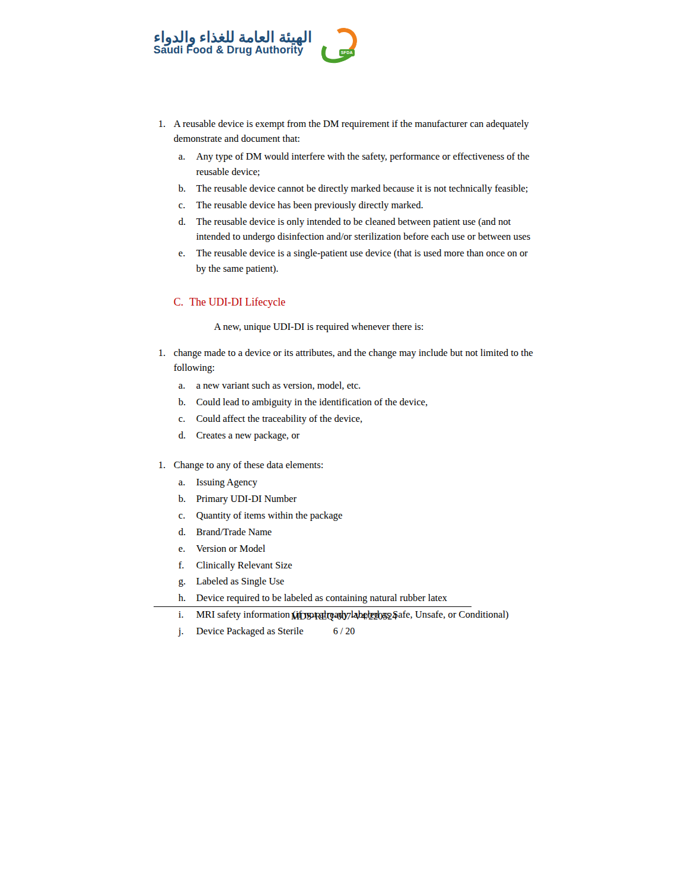الهيئة العامة للغذاء والدواء Saudi Food & Drug Authority
SFDA
A reusable device is exempt from the DM requirement if the manufacturer can adequately demonstrate and document that:
Any type of DM would interfere with the safety, performance or effectiveness of the reusable device;
The reusable device cannot be directly marked because it is not technically feasible;
The reusable device has been previously directly marked.
The reusable device is only intended to be cleaned between patient use (and not intended to undergo disinfection and/or sterilization before each use or between uses
The reusable device is a single-patient use device (that is used more than once on or by the same patient).
C. The UDI-DI Lifecycle
A new, unique UDI-DI is required whenever there is:
change made to a device or its attributes, and the change may include but not limited to the following:
a new variant such as version, model, etc.
Could lead to ambiguity in the identification of the device,
Could affect the traceability of the device,
Creates a new package, or
Change to any of these data elements:
Issuing Agency
Primary UDI-DI Number
Quantity of items within the package
Brand/Trade Name
Version or Model
Clinically Relevant Size
Labeled as Single Use
Device required to be labeled as containing natural rubber latex
MRI safety information (if not already labeled as Safe, Unsafe, or Conditional)
Device Packaged as Sterile
MDS-REQ-007-V4/220524
6 / 20